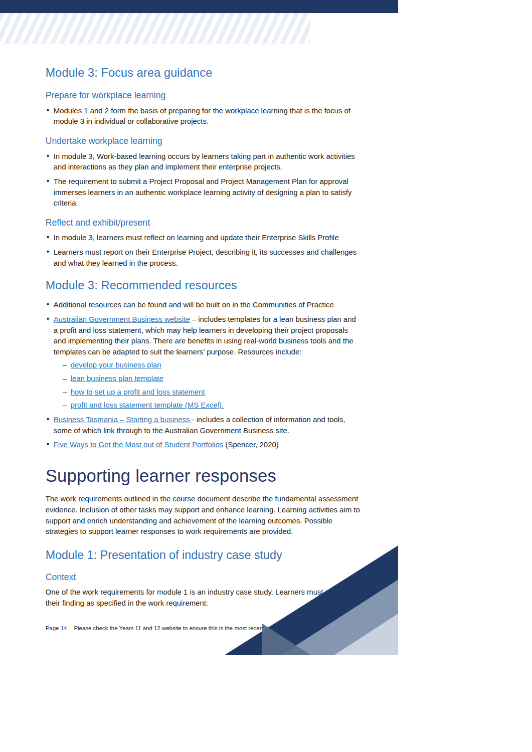Module 3: Focus area guidance
Prepare for workplace learning
Modules 1 and 2 form the basis of preparing for the workplace learning that is the focus of module 3 in individual or collaborative projects.
Undertake workplace learning
In module 3, Work-based learning occurs by learners taking part in authentic work activities and interactions as they plan and implement their enterprise projects.
The requirement to submit a Project Proposal and Project Management Plan for approval immerses learners in an authentic workplace learning activity of designing a plan to satisfy criteria.
Reflect and exhibit/present
In module 3, learners must reflect on learning and update their Enterprise Skills Profile
Learners must report on their Enterprise Project, describing it, its successes and challenges and what they learned in the process.
Module 3: Recommended resources
Additional resources can be found and will be built on in the Communities of Practice
Australian Government Business website – includes templates for a lean business plan and a profit and loss statement, which may help learners in developing their project proposals and implementing their plans. There are benefits in using real-world business tools and the templates can be adapted to suit the learners’ purpose. Resources include:
develop your business plan
lean business plan template
how to set up a profit and loss statement
profit and loss statement template (MS Excel).
Business Tasmania – Starting a business - includes a collection of information and tools, some of which link through to the Australian Government Business site.
Five Ways to Get the Most out of Student Portfolios (Spencer, 2020)
Supporting learner responses
The work requirements outlined in the course document describe the fundamental assessment evidence. Inclusion of other tasks may support and enhance learning. Learning activities aim to support and enrich understanding and achievement of the learning outcomes. Possible strategies to support learner responses to work requirements are provided.
Module 1: Presentation of industry case study
Context
One of the work requirements for module 1 is an industry case study. Learners must present their finding as specified in the work requirement:
Page 14 Please check the Years 11 and 12 website to ensure this is the most recent version.